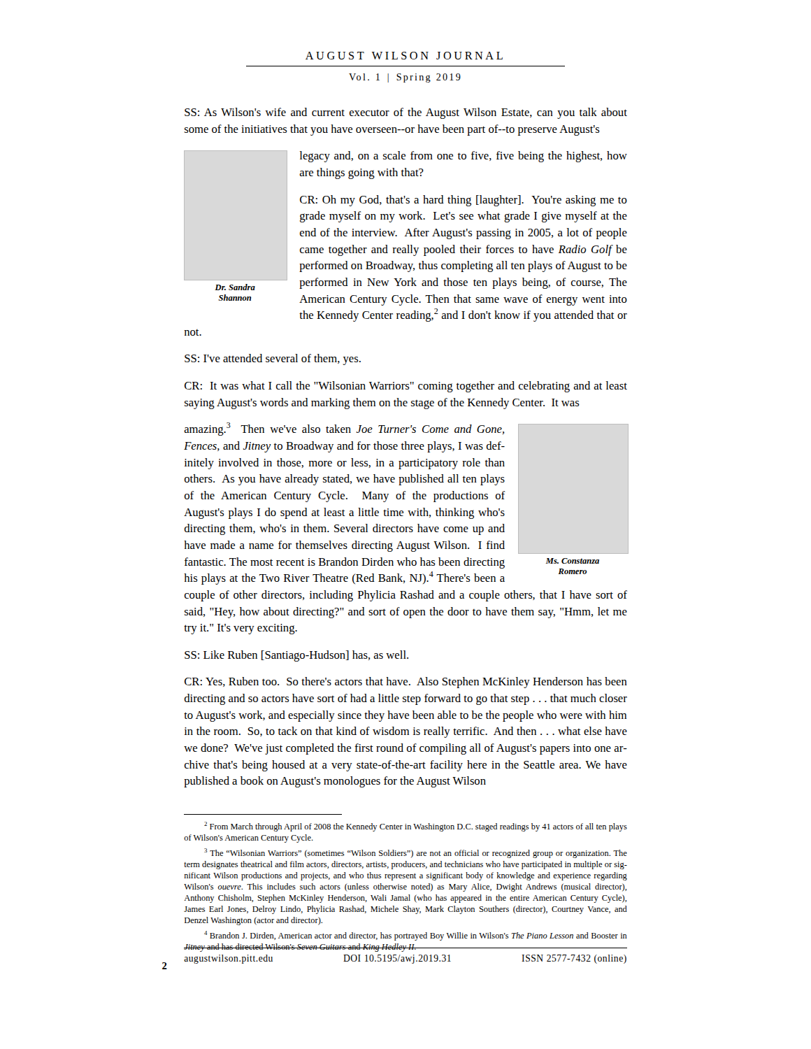August Wilson Journal
Vol. 1|Spring 2019
SS: As Wilson's wife and current executor of the August Wilson Estate, can you talk about some of the initiatives that you have overseen--or have been part of--to preserve August's
Dr. Sandra
Shannon
legacy and, on a scale from one to five, five being the highest, how are things going with that?
CR: Oh my God, that's a hard thing [laughter]. You're asking me to grade myself on my work. Let's see what grade I give myself at the end of the interview. After August's passing in 2005, a lot of people came together and really pooled their forces to have Radio Golf be performed on Broadway, thus completing all ten plays of August to be performed in New York and those ten plays being, of course, The American Century Cycle. Then that same wave of energy went into the Kennedy Center reading,2 and I don't know if you attended that or not.
SS: I've attended several of them, yes.
CR: It was what I call the "Wilsonian Warriors" coming together and celebrating and at least saying August's words and marking them on the stage of the Kennedy Center. It was
Ms. Constanza
Romero
amazing.3 Then we've also taken Joe Turner's Come and Gone, Fences, and Jitney to Broadway and for those three plays, I was definitely involved in those, more or less, in a participatory role than others. As you have already stated, we have published all ten plays of the American Century Cycle. Many of the productions of August's plays I do spend at least a little time with, thinking who's directing them, who's in them. Several directors have come up and have made a name for themselves directing August Wilson. I find fantastic. The most recent is Brandon Dirden who has been directing his plays at the Two River Theatre (Red Bank, NJ).4 There's been a couple of other directors, including Phylicia Rashad and a couple others, that I have sort of said, "Hey, how about directing?" and sort of open the door to have them say, "Hmm, let me try it." It's very exciting.
SS: Like Ruben [Santiago-Hudson] has, as well.
CR: Yes, Ruben too. So there's actors that have. Also Stephen McKinley Henderson has been directing and so actors have sort of had a little step forward to go that step . . . that much closer to August's work, and especially since they have been able to be the people who were with him in the room. So, to tack on that kind of wisdom is really terrific. And then . . . what else have we done? We've just completed the first round of compiling all of August's papers into one archive that's being housed at a very state-of-the-art facility here in the Seattle area. We have published a book on August's monologues for the August Wilson
2 From March through April of 2008 the Kennedy Center in Washington D.C. staged readings by 41 actors of all ten plays of Wilson's American Century Cycle.
3 The “Wilsonian Warriors” (sometimes “Wilson Soldiers”) are not an official or recognized group or organization. The term designates theatrical and film actors, directors, artists, producers, and technicians who have participated in multiple or significant Wilson productions and projects, and who thus represent a significant body of knowledge and experience regarding Wilson's ouevre. This includes such actors (unless otherwise noted) as Mary Alice, Dwight Andrews (musical director), Anthony Chisholm, Stephen McKinley Henderson, Wali Jamal (who has appeared in the entire American Century Cycle), James Earl Jones, Delroy Lindo, Phylicia Rashad, Michele Shay, Mark Clayton Southers (director), Courtney Vance, and Denzel Washington (actor and director).
4 Brandon J. Dirden, American actor and director, has portrayed Boy Willie in Wilson's The Piano Lesson and Booster in Jitney and has directed Wilson's Seven Guitars and King Hedley II.
augustwilson.pitt.edu DOI 10.5195/awj.2019.31 ISSN 2577-7432 (online)
2